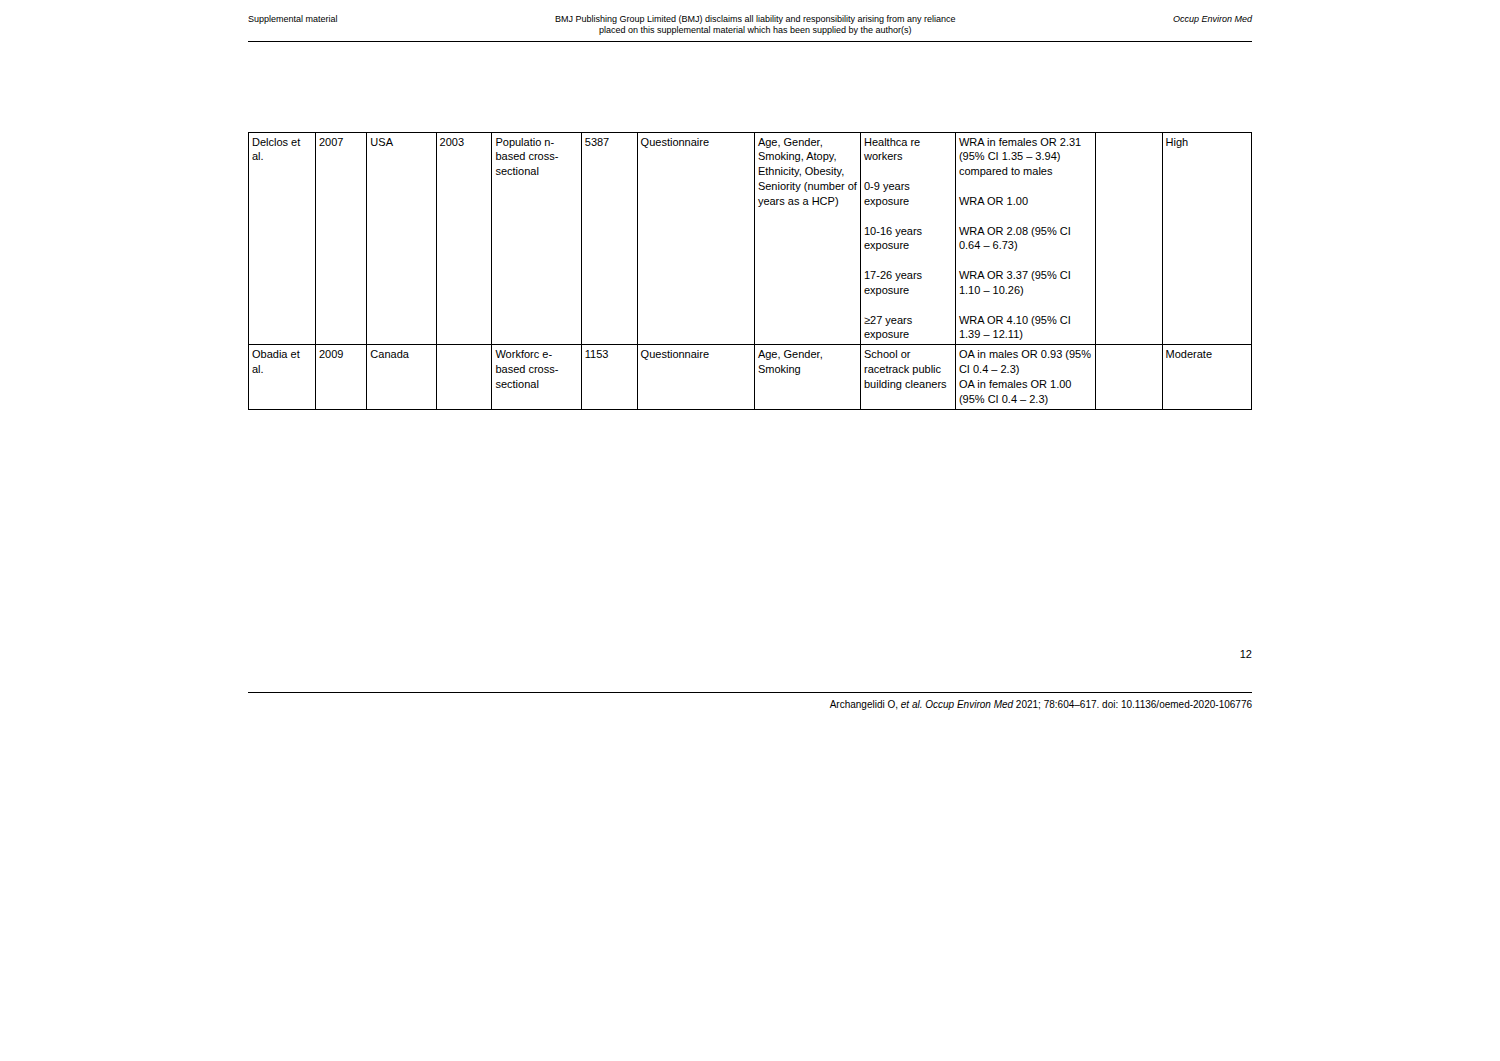Supplemental material
BMJ Publishing Group Limited (BMJ) disclaims all liability and responsibility arising from any reliance
placed on this supplemental material which has been supplied by the author(s)
Occup Environ Med
| Delclos et al. | 2007 | USA | 2003 | Populatio n-based cross-sectional | 5387 | Questionnaire | Age, Gender, Smoking, Atopy, Ethnicity, Obesity, Seniority (number of years as a HCP) | Healthca re workers 0-9 years exposure 10-16 years exposure 17-26 years exposure ≥27 years exposure | WRA in females OR 2.31 (95% CI 1.35 – 3.94) compared to males WRA OR 1.00 WRA OR 2.08 (95% CI 0.64 – 6.73) WRA OR 3.37 (95% CI 1.10 – 10.26) WRA OR 4.10 (95% CI 1.39 – 12.11) | | High |
| Obadia et al. | 2009 | Canada | | Workforc e-based cross-sectional | 1153 | Questionnaire | Age, Gender, Smoking | School or racetrack public building cleaners | OA in males OR 0.93 (95% CI 0.4 – 2.3) OA in females OR 1.00 (95% CI 0.4 – 2.3) | | Moderate |
12
Archangelidi O, et al. Occup Environ Med 2021; 78:604–617. doi: 10.1136/oemed-2020-106776